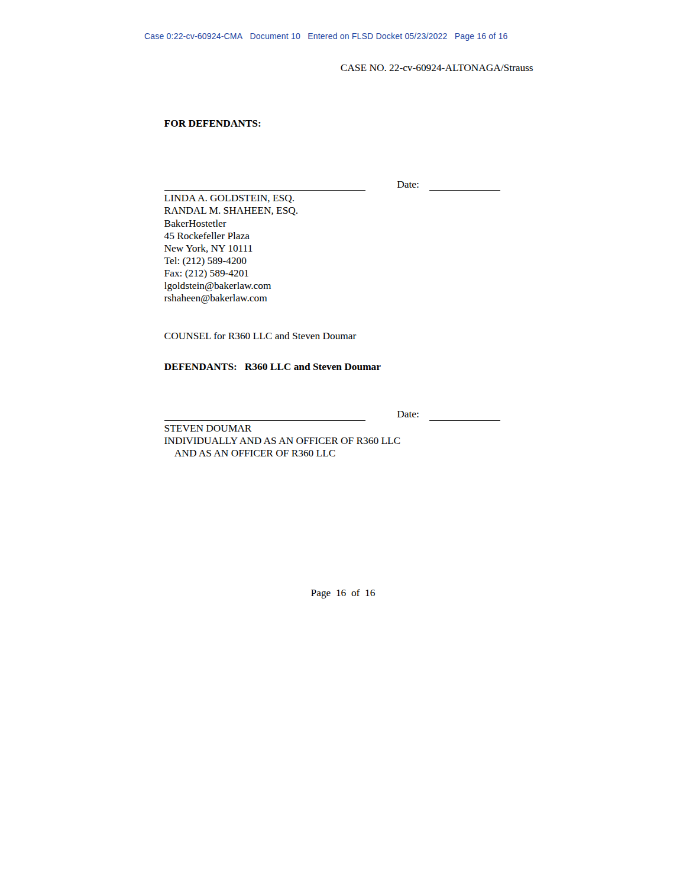Case 0:22-cv-60924-CMA Document 10 Entered on FLSD Docket 05/23/2022 Page 16 of 16
CASE NO. 22-cv-60924-ALTONAGA/Strauss
FOR DEFENDANTS:
Date:
LINDA A. GOLDSTEIN, ESQ.
RANDAL M. SHAHEEN, ESQ.
BakerHostetler
45 Rockefeller Plaza
New York, NY 10111
Tel: (212) 589-4200
Fax: (212) 589-4201
lgoldstein@bakerlaw.com
rshaheen@bakerlaw.com
COUNSEL for R360 LLC and Steven Doumar
DEFENDANTS: R360 LLC and Steven Doumar
Date:
STEVEN DOUMAR
INDIVIDUALLY AND AS AN OFFICER OF R360 LLC
AND AS AN OFFICER OF R360 LLC
Page 16 of 16